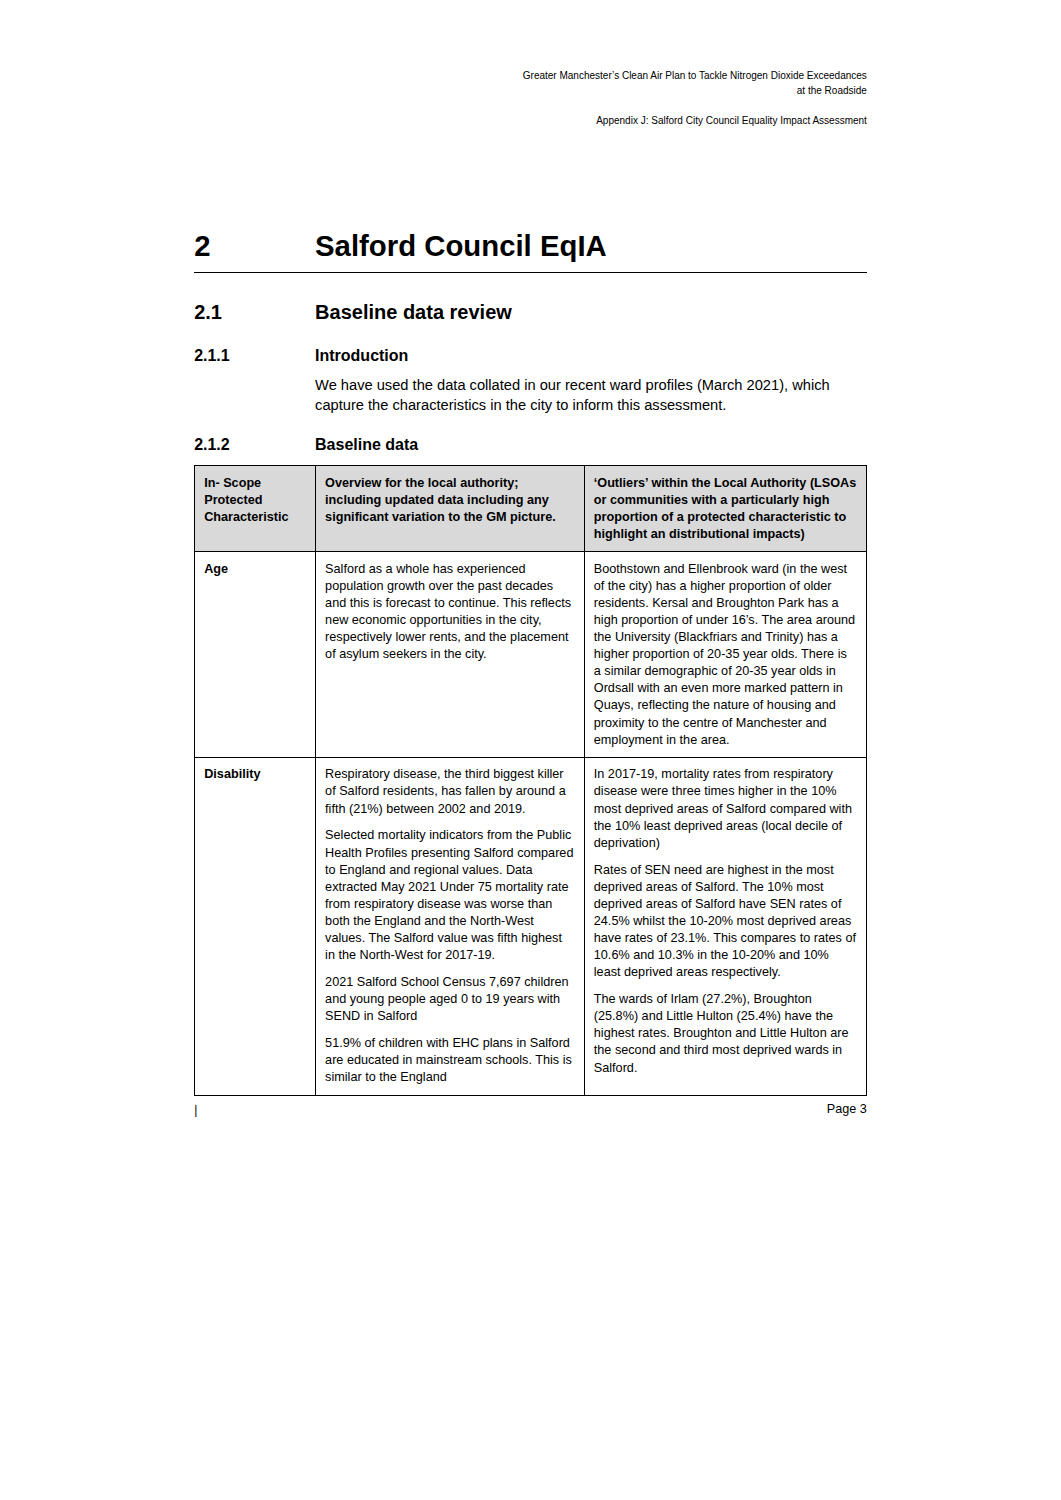Greater Manchester’s Clean Air Plan to Tackle Nitrogen Dioxide Exceedances
at the Roadside
Appendix J: Salford City Council Equality Impact Assessment
2 Salford Council EqIA
2.1 Baseline data review
2.1.1 Introduction
We have used the data collated in our recent ward profiles (March 2021), which capture the characteristics in the city to inform this assessment.
2.1.2 Baseline data
| In- Scope Protected Characteristic | Overview for the local authority; including updated data including any significant variation to the GM picture. | ‘Outliers’ within the Local Authority (LSOAs or communities with a particularly high proportion of a protected characteristic to highlight an distributional impacts) |
| --- | --- | --- |
| Age | Salford as a whole has experienced population growth over the past decades and this is forecast to continue. This reflects new economic opportunities in the city, respectively lower rents, and the placement of asylum seekers in the city. | Boothstown and Ellenbrook ward (in the west of the city) has a higher proportion of older residents. Kersal and Broughton Park has a high proportion of under 16’s. The area around the University (Blackfriars and Trinity) has a higher proportion of 20-35 year olds. There is a similar demographic of 20-35 year olds in Ordsall with an even more marked pattern in Quays, reflecting the nature of housing and proximity to the centre of Manchester and employment in the area. |
| Disability | Respiratory disease, the third biggest killer of Salford residents, has fallen by around a fifth (21%) between 2002 and 2019. Selected mortality indicators from the Public Health Profiles presenting Salford compared to England and regional values. Data extracted May 2021 Under 75 mortality rate from respiratory disease was worse than both the England and the North-West values. The Salford value was fifth highest in the North-West for 2017-19. 2021 Salford School Census 7,697 children and young people aged 0 to 19 years with SEND in Salford 51.9% of children with EHC plans in Salford are educated in mainstream schools. This is similar to the England | In 2017-19, mortality rates from respiratory disease were three times higher in the 10% most deprived areas of Salford compared with the 10% least deprived areas (local decile of deprivation) Rates of SEN need are highest in the most deprived areas of Salford. The 10% most deprived areas of Salford have SEN rates of 24.5% whilst the 10-20% most deprived areas have rates of 23.1%. This compares to rates of 10.6% and 10.3% in the 10-20% and 10% least deprived areas respectively. The wards of Irlam (27.2%), Broughton (25.8%) and Little Hulton (25.4%) have the highest rates. Broughton and Little Hulton are the second and third most deprived wards in Salford. |
|
Page 3